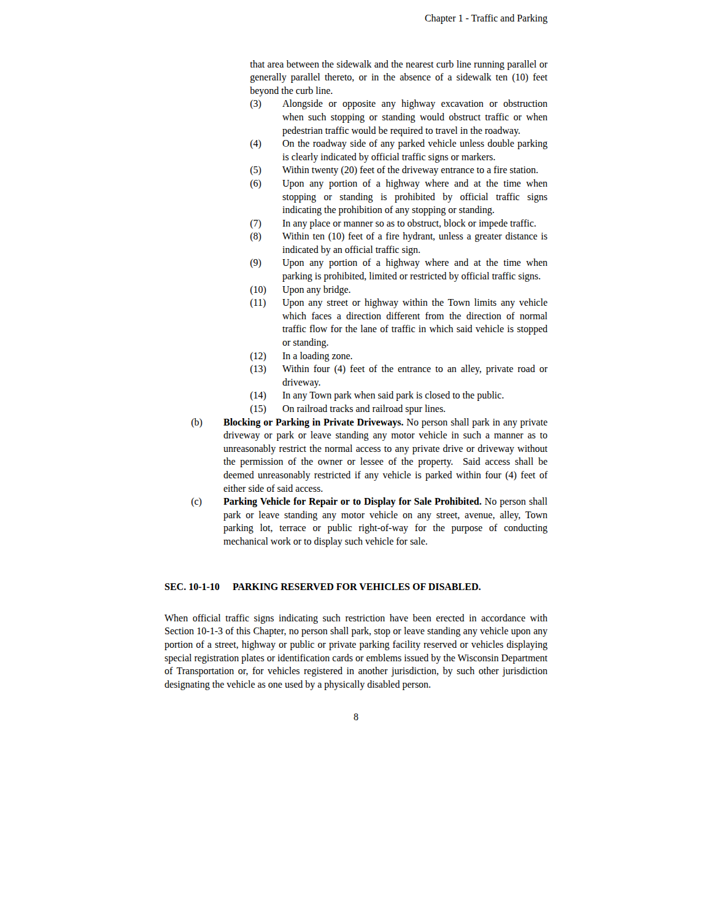Chapter 1 - Traffic and Parking
that area between the sidewalk and the nearest curb line running parallel or generally parallel thereto, or in the absence of a sidewalk ten (10) feet beyond the curb line.
(3) Alongside or opposite any highway excavation or obstruction when such stopping or standing would obstruct traffic or when pedestrian traffic would be required to travel in the roadway.
(4) On the roadway side of any parked vehicle unless double parking is clearly indicated by official traffic signs or markers.
(5) Within twenty (20) feet of the driveway entrance to a fire station.
(6) Upon any portion of a highway where and at the time when stopping or standing is prohibited by official traffic signs indicating the prohibition of any stopping or standing.
(7) In any place or manner so as to obstruct, block or impede traffic.
(8) Within ten (10) feet of a fire hydrant, unless a greater distance is indicated by an official traffic sign.
(9) Upon any portion of a highway where and at the time when parking is prohibited, limited or restricted by official traffic signs.
(10) Upon any bridge.
(11) Upon any street or highway within the Town limits any vehicle which faces a direction different from the direction of normal traffic flow for the lane of traffic in which said vehicle is stopped or standing.
(12) In a loading zone.
(13) Within four (4) feet of the entrance to an alley, private road or driveway.
(14) In any Town park when said park is closed to the public.
(15) On railroad tracks and railroad spur lines.
(b) Blocking or Parking in Private Driveways. No person shall park in any private driveway or park or leave standing any motor vehicle in such a manner as to unreasonably restrict the normal access to any private drive or driveway without the permission of the owner or lessee of the property. Said access shall be deemed unreasonably restricted if any vehicle is parked within four (4) feet of either side of said access.
(c) Parking Vehicle for Repair or to Display for Sale Prohibited. No person shall park or leave standing any motor vehicle on any street, avenue, alley, Town parking lot, terrace or public right-of-way for the purpose of conducting mechanical work or to display such vehicle for sale.
SEC. 10-1-10 PARKING RESERVED FOR VEHICLES OF DISABLED.
When official traffic signs indicating such restriction have been erected in accordance with Section 10-1-3 of this Chapter, no person shall park, stop or leave standing any vehicle upon any portion of a street, highway or public or private parking facility reserved or vehicles displaying special registration plates or identification cards or emblems issued by the Wisconsin Department of Transportation or, for vehicles registered in another jurisdiction, by such other jurisdiction designating the vehicle as one used by a physically disabled person.
8